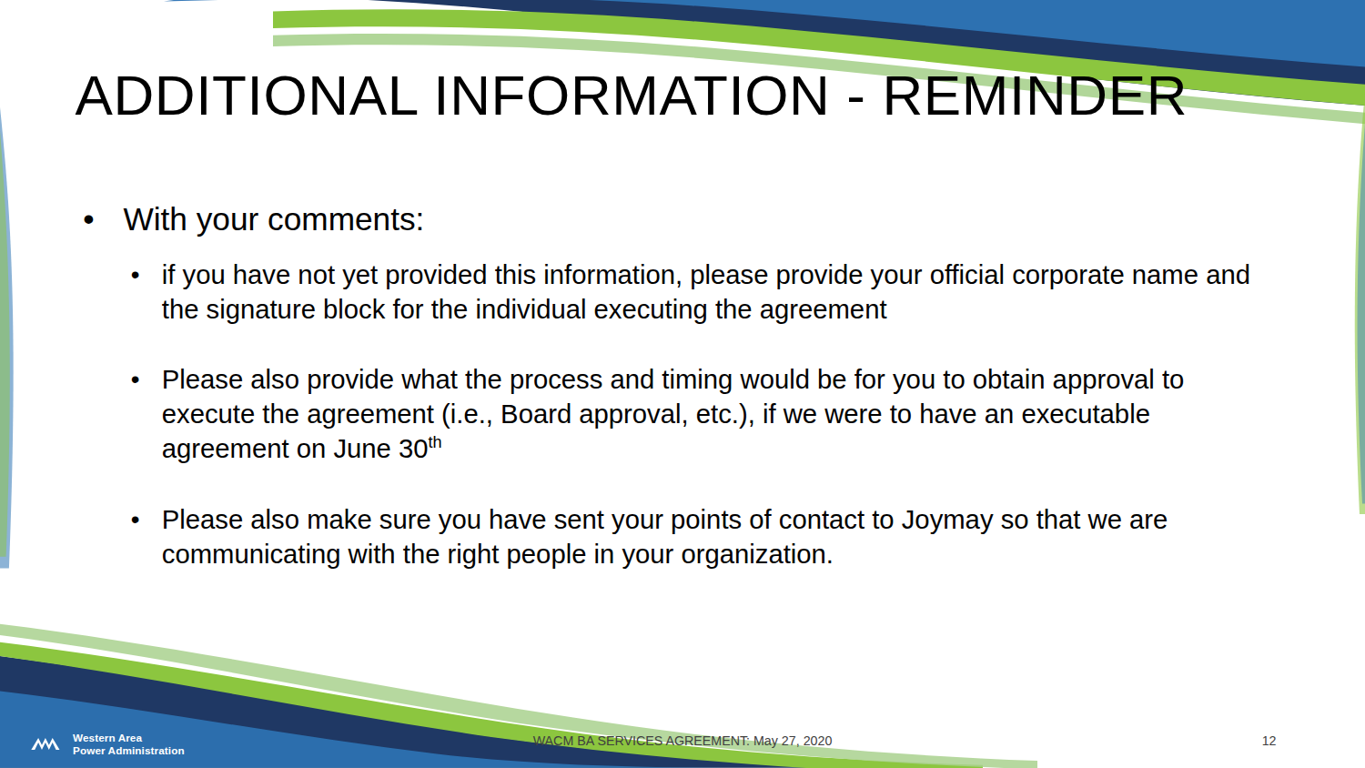ADDITIONAL INFORMATION - REMINDER
With your comments:
if you have not yet provided this information, please provide your official corporate name and the signature block for the individual executing the agreement
Please also provide what the process and timing would be for you to obtain approval to execute the agreement (i.e., Board approval, etc.), if we were to have an executable agreement on June 30th
Please also make sure you have sent your points of contact to Joymay so that we are communicating with the right people in your organization.
Western Area
Power Administration
WACM BA SERVICES AGREEMENT: May 27, 2020
12